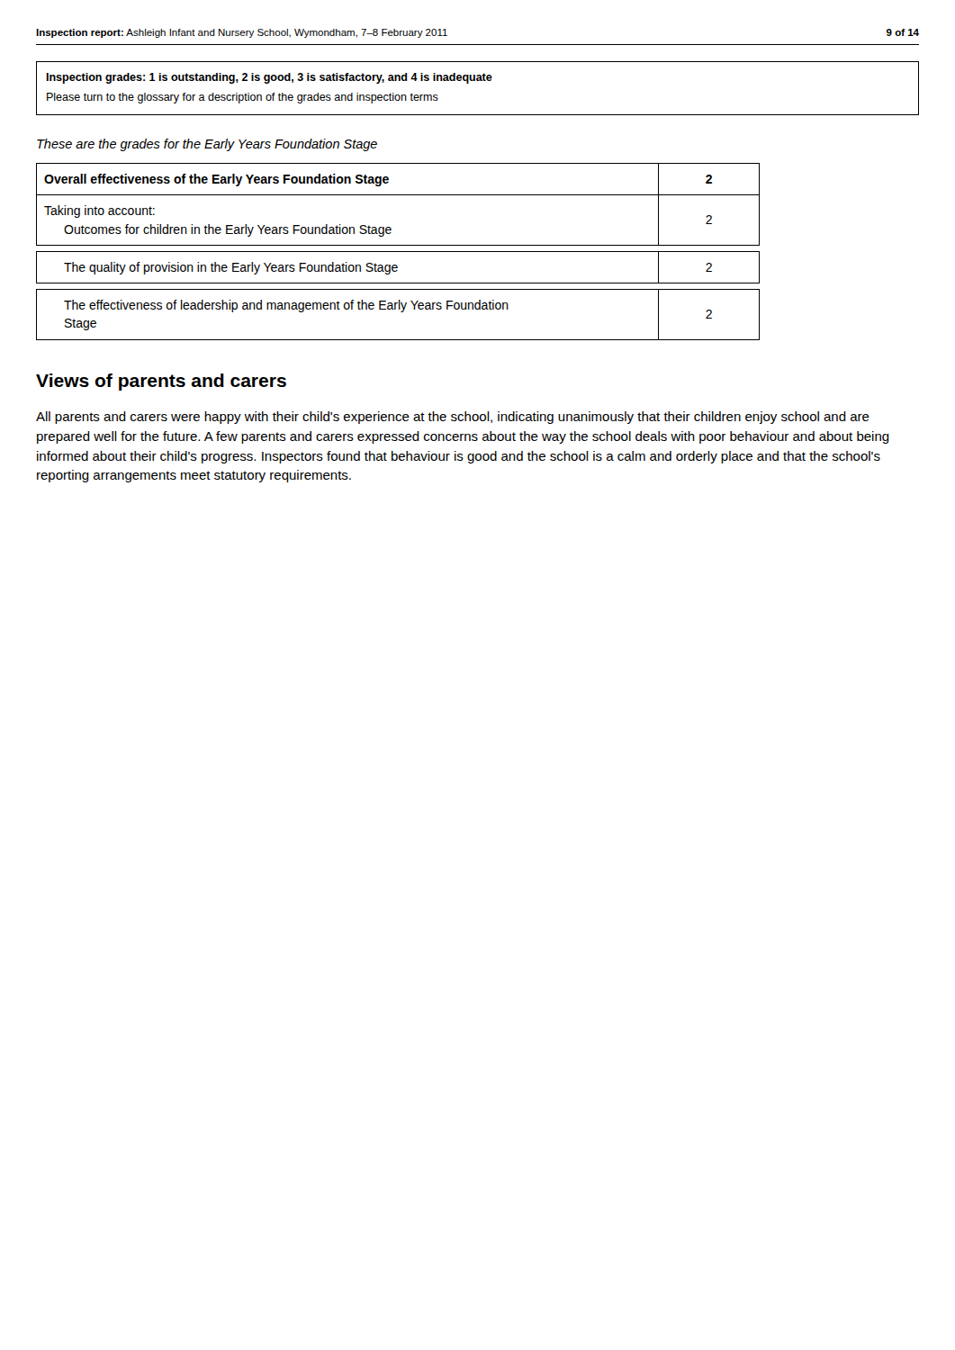Inspection report: Ashleigh Infant and Nursery School, Wymondham, 7–8 February 2011
9 of 14
Inspection grades: 1 is outstanding, 2 is good, 3 is satisfactory, and 4 is inadequate
Please turn to the glossary for a description of the grades and inspection terms
These are the grades for the Early Years Foundation Stage
| Overall effectiveness of the Early Years Foundation Stage | 2 |
| Taking into account: Outcomes for children in the Early Years Foundation Stage | 2 |
| The quality of provision in the Early Years Foundation Stage | 2 |
| The effectiveness of leadership and management of the Early Years Foundation Stage | 2 |
Views of parents and carers
All parents and carers were happy with their child's experience at the school, indicating unanimously that their children enjoy school and are prepared well for the future. A few parents and carers expressed concerns about the way the school deals with poor behaviour and about being informed about their child's progress. Inspectors found that behaviour is good and the school is a calm and orderly place and that the school's reporting arrangements meet statutory requirements.